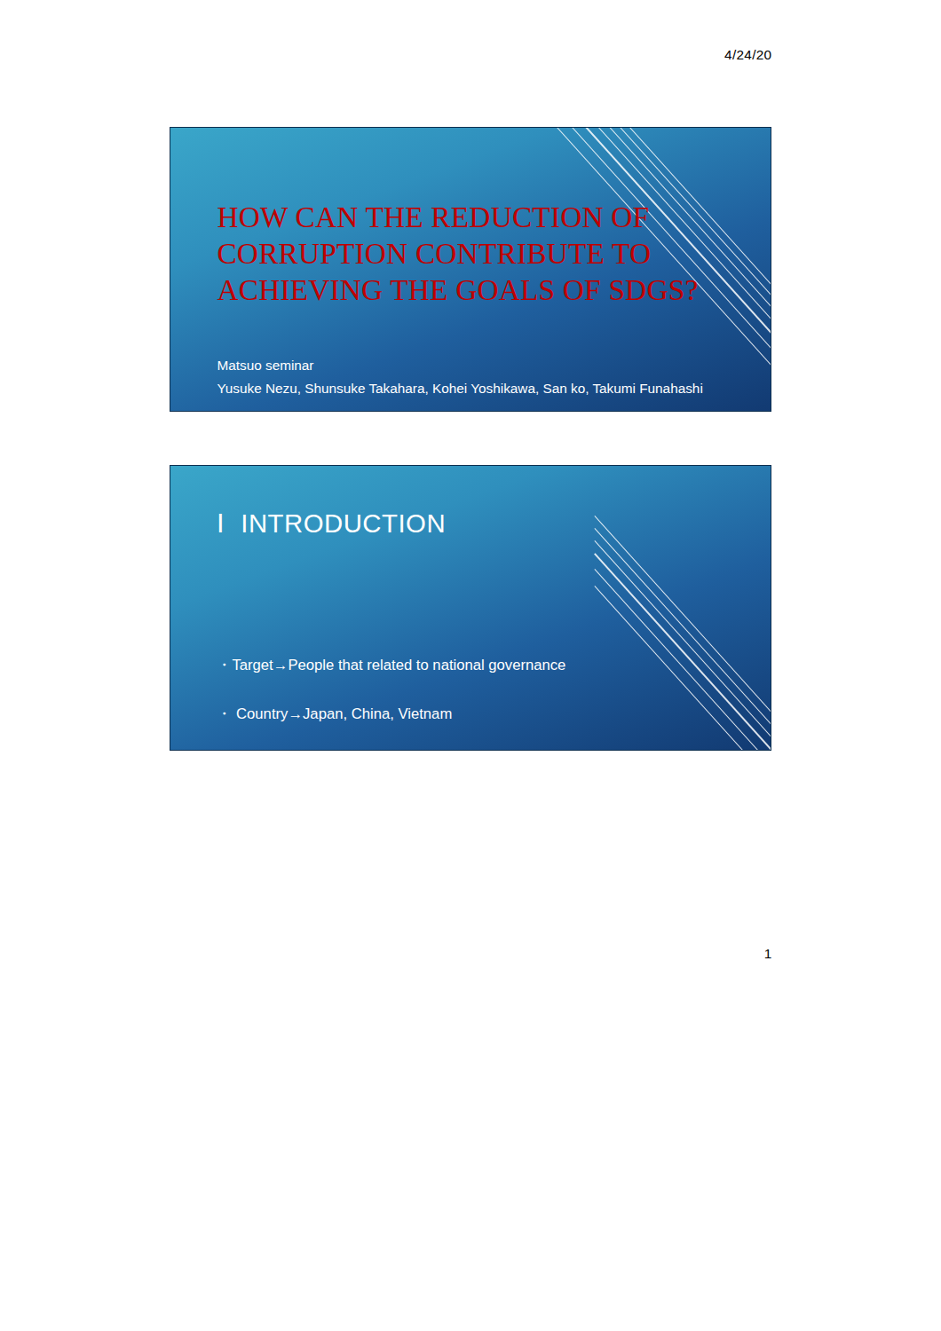4/24/20
How can the reduction of corruption contribute to achieving the goals of SDGs?
Matsuo seminar
Yusuke Nezu, Shunsuke Takahara, Kohei Yoshikawa, San ko, Takumi Funahashi
Ⅰ INTRODUCTION
・Target→People that related to national governance
・ Country→Japan, China, Vietnam
1